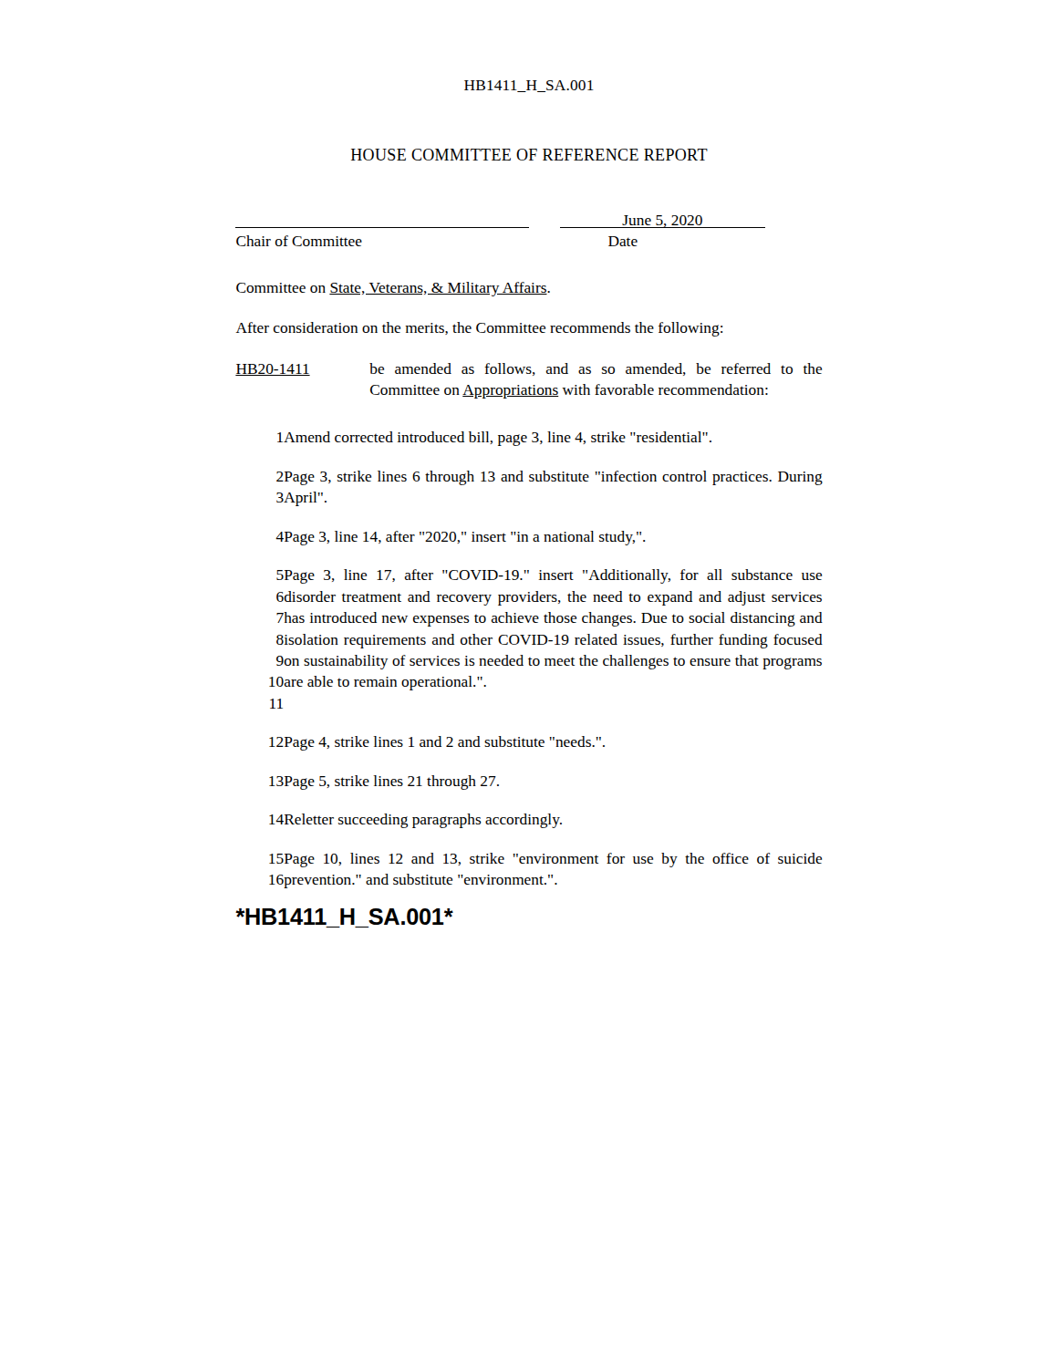HB1411_H_SA.001
HOUSE COMMITTEE OF REFERENCE REPORT
June 5, 2020
Chair of Committee
Date
Committee on State, Veterans, & Military Affairs.
After consideration on the merits, the Committee recommends the following:
HB20-1411
be amended as follows, and as so amended, be referred to the Committee on Appropriations with favorable recommendation:
| 1 | Amend corrected introduced bill, page 3, line 4, strike "residential". |
| 2 3 | Page 3, strike lines 6 through 13 and substitute "infection control practices. During April". |
| 4 | Page 3, line 14, after "2020," insert "in a national study,". |
| 5 6 7 8 9 10 11 | Page 3, line 17, after "COVID-19." insert "Additionally, for all substance use disorder treatment and recovery providers, the need to expand and adjust services has introduced new expenses to achieve those changes. Due to social distancing and isolation requirements and other COVID-19 related issues, further funding focused on sustainability of services is needed to meet the challenges to ensure that programs are able to remain operational.". |
| 12 | Page 4, strike lines 1 and 2 and substitute "needs.". |
| 13 | Page 5, strike lines 21 through 27. |
| 14 | Reletter succeeding paragraphs accordingly. |
| 15 16 | Page 10, lines 12 and 13, strike "environment for use by the office of suicide prevention." and substitute "environment.". |
*HB1411_H_SA.001*